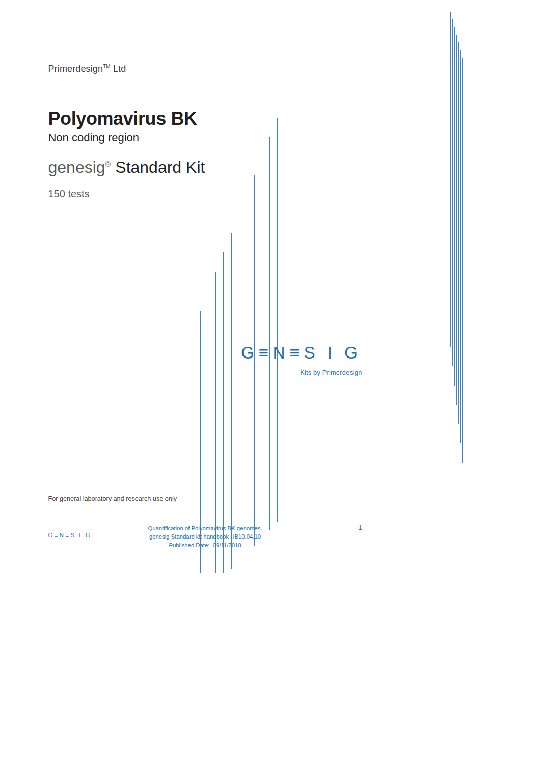PrimerdesignTM Ltd
Polyomavirus BK
Non coding region
genesig® Standard Kit
150 tests
G≡N≡S I G
Kits by Primerdesign
For general laboratory and research use only
G≡N≡S I G
Quantification of Polyomavirus BK genomes.
genesig Standard kit handbook HB10.04.10
Published Date: 09/11/2018
1